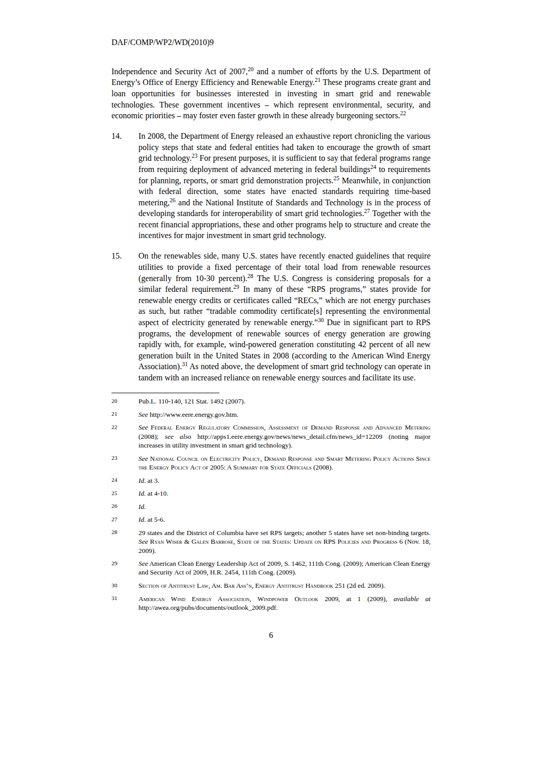DAF/COMP/WP2/WD(2010)9
Independence and Security Act of 2007,20 and a number of efforts by the U.S. Department of Energy’s Office of Energy Efficiency and Renewable Energy.21 These programs create grant and loan opportunities for businesses interested in investing in smart grid and renewable technologies. These government incentives – which represent environmental, security, and economic priorities – may foster even faster growth in these already burgeoning sectors.22
14.
In 2008, the Department of Energy released an exhaustive report chronicling the various policy steps that state and federal entities had taken to encourage the growth of smart grid technology.23 For present purposes, it is sufficient to say that federal programs range from requiring deployment of advanced metering in federal buildings24 to requirements for planning, reports, or smart grid demonstration projects.25 Meanwhile, in conjunction with federal direction, some states have enacted standards requiring time-based metering,26 and the National Institute of Standards and Technology is in the process of developing standards for interoperability of smart grid technologies.27 Together with the recent financial appropriations, these and other programs help to structure and create the incentives for major investment in smart grid technology.
15.
On the renewables side, many U.S. states have recently enacted guidelines that require utilities to provide a fixed percentage of their total load from renewable resources (generally from 10-30 percent).28 The U.S. Congress is considering proposals for a similar federal requirement.29 In many of these “RPS programs,” states provide for renewable energy credits or certificates called “RECs,” which are not energy purchases as such, but rather “tradable commodity certificate[s] representing the environmental aspect of electricity generated by renewable energy.”30 Due in significant part to RPS programs, the development of renewable sources of energy generation are growing rapidly with, for example, wind-powered generation constituting 42 percent of all new generation built in the United States in 2008 (according to the American Wind Energy Association).31 As noted above, the development of smart grid technology can operate in tandem with an increased reliance on renewable energy sources and facilitate its use.
20
Pub.L. 110-140, 121 Stat. 1492 (2007).
21
See http://www.eere.energy.gov.htm.
22
See Federal Energy Regulatory Commission, Assessment of Demand Response and Advanced Metering (2008); see also http://apps1.eere.energy.gov/news/news_detail.cfm/news_id=12209 (noting major increases in utility investment in smart grid technology).
23
See National Council on Electricity Policy, Demand Response and Smart Metering Policy Actions Since the Energy Policy Act of 2005: A Summary for State Officials (2008).
24
Id. at 3.
25
Id. at 4-10.
26
Id.
27
Id. at 5-6.
28
29 states and the District of Columbia have set RPS targets; another 5 states have set non-binding targets. See Ryan Wiser & Galen Barbose, State of the States: Update on RPS Policies and Progress 6 (Nov. 18, 2009).
29
See American Clean Energy Leadership Act of 2009, S. 1462, 111th Cong. (2009); American Clean Energy and Security Act of 2009, H.R. 2454, 111th Cong. (2009).
30
Section of Antitrust Law, Am. Bar Ass’n, Energy Antitrust Handbook 251 (2d ed. 2009).
31
American Wind Energy Association, Windpower Outlook 2009, at 1 (2009), available at http://awea.org/pubs/documents/outlook_2009.pdf.
6